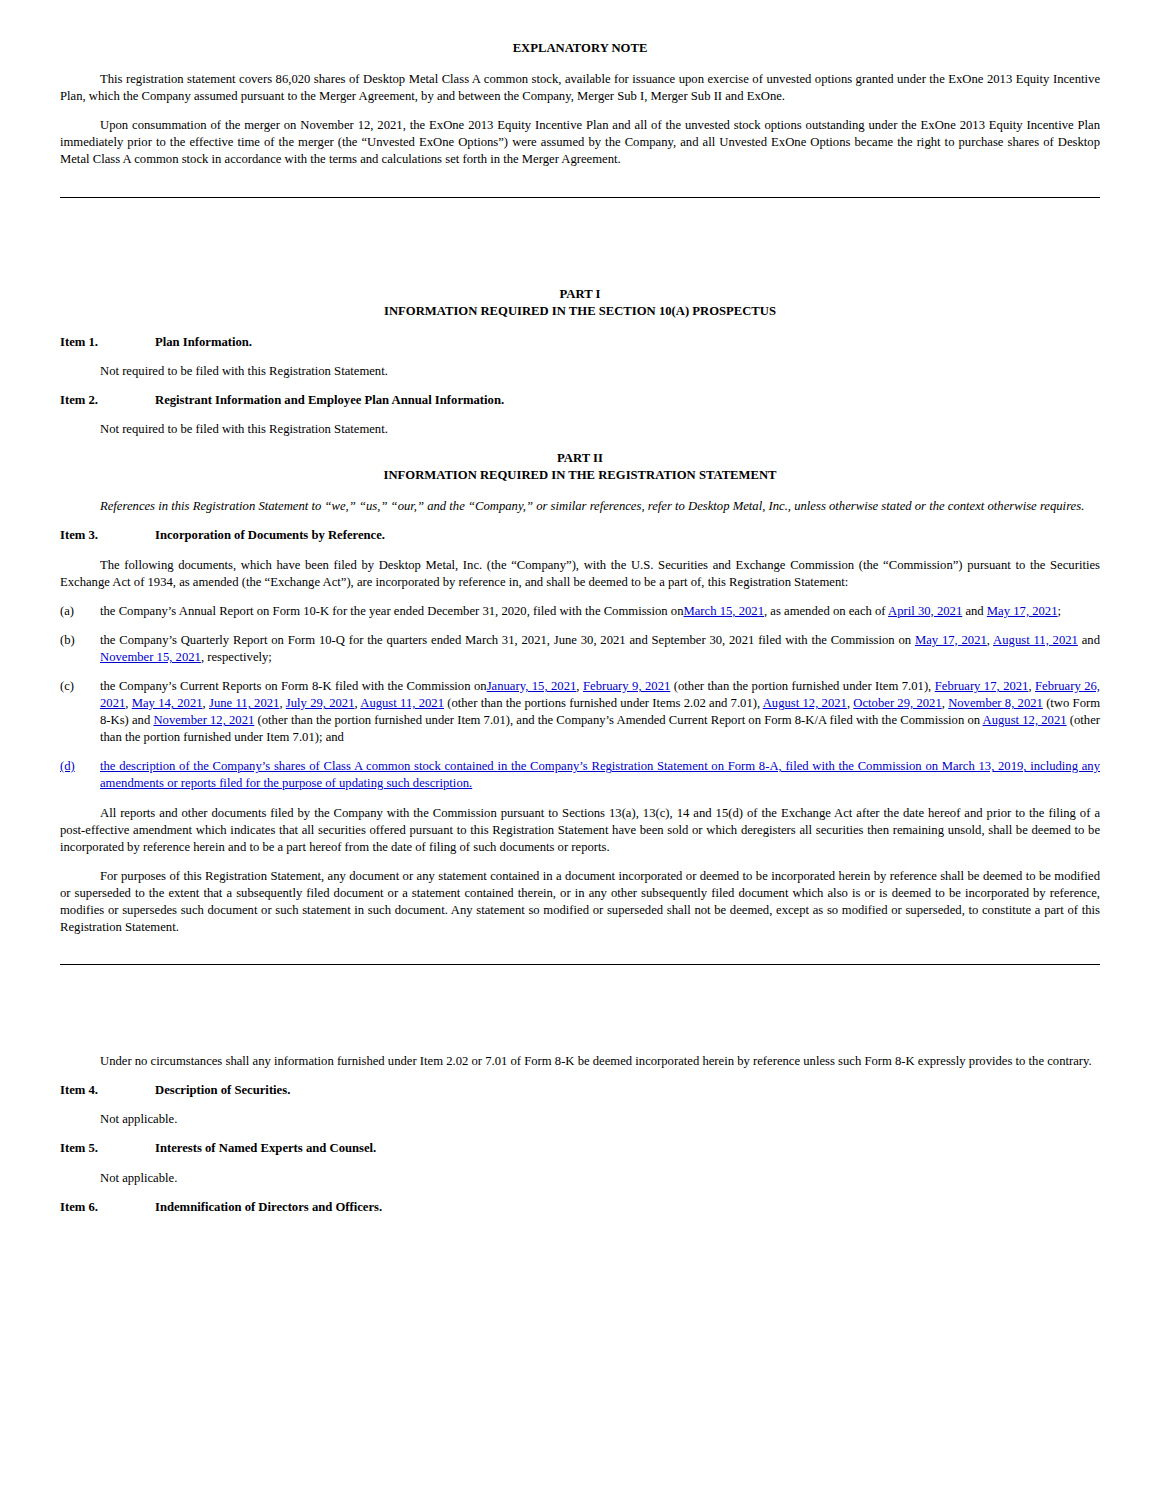EXPLANATORY NOTE
This registration statement covers 86,020 shares of Desktop Metal Class A common stock, available for issuance upon exercise of unvested options granted under the ExOne 2013 Equity Incentive Plan, which the Company assumed pursuant to the Merger Agreement, by and between the Company, Merger Sub I, Merger Sub II and ExOne.
Upon consummation of the merger on November 12, 2021, the ExOne 2013 Equity Incentive Plan and all of the unvested stock options outstanding under the ExOne 2013 Equity Incentive Plan immediately prior to the effective time of the merger (the “Unvested ExOne Options”) were assumed by the Company, and all Unvested ExOne Options became the right to purchase shares of Desktop Metal Class A common stock in accordance with the terms and calculations set forth in the Merger Agreement.
PART I
INFORMATION REQUIRED IN THE SECTION 10(A) PROSPECTUS
| Item 1. | Plan Information. |
Not required to be filed with this Registration Statement.
| Item 2. | Registrant Information and Employee Plan Annual Information. |
Not required to be filed with this Registration Statement.
PART II
INFORMATION REQUIRED IN THE REGISTRATION STATEMENT
References in this Registration Statement to “we,” “us,” “our,” and the “Company,” or similar references, refer to Desktop Metal, Inc., unless otherwise stated or the context otherwise requires.
| Item 3. | Incorporation of Documents by Reference. |
The following documents, which have been filed by Desktop Metal, Inc. (the “Company”), with the U.S. Securities and Exchange Commission (the “Commission”) pursuant to the Securities Exchange Act of 1934, as amended (the “Exchange Act”), are incorporated by reference in, and shall be deemed to be a part of, this Registration Statement:
| (a) | the Company’s Annual Report on Form 10-K for the year ended December 31, 2020, filed with the Commission on March 15, 2021 , as amended on each of April 30, 2021 and May 17, 2021 ; |
| (b) | the Company’s Quarterly Report on Form 10-Q for the quarters ended March 31, 2021, June 30, 2021 and September 30, 2021 filed with the Commission on May 17, 2021 , August 11, 2021 and November 15, 2021 , respectively; |
| (c) | the Company’s Current Reports on Form 8-K filed with the Commission on January, 15, 2021 , February 9, 2021 (other than the portion furnished under Item 7.01), February 17, 2021 , February 26, 2021 , May 14, 2021 , June 11, 2021 , July 29, 2021 , August 11, 2021 (other than the portions furnished under Items 2.02 and 7.01), August 12, 2021 , October 29, 2021 , November 8, 2021 (two Form 8-Ks) and November 12, 2021 (other than the portion furnished under Item 7.01), and the Company’s Amended Current Report on Form 8-K/A filed with the Commission on August 12, 2021 (other than the portion furnished under Item 7.01); and |
| (d) | the description of the Company’s shares of Class A common stock contained in the Company’s Registration Statement on Form 8-A, filed with the Commission on March 13, 2019, including any amendments or reports filed for the purpose of updating such description. |
All reports and other documents filed by the Company with the Commission pursuant to Sections 13(a), 13(c), 14 and 15(d) of the Exchange Act after the date hereof and prior to the filing of a post-effective amendment which indicates that all securities offered pursuant to this Registration Statement have been sold or which deregisters all securities then remaining unsold, shall be deemed to be incorporated by reference herein and to be a part hereof from the date of filing of such documents or reports.
For purposes of this Registration Statement, any document or any statement contained in a document incorporated or deemed to be incorporated herein by reference shall be deemed to be modified or superseded to the extent that a subsequently filed document or a statement contained therein, or in any other subsequently filed document which also is or is deemed to be incorporated by reference, modifies or supersedes such document or such statement in such document. Any statement so modified or superseded shall not be deemed, except as so modified or superseded, to constitute a part of this Registration Statement.
Under no circumstances shall any information furnished under Item 2.02 or 7.01 of Form 8-K be deemed incorporated herein by reference unless such Form 8-K expressly provides to the contrary.
| Item 4. | Description of Securities. |
Not applicable.
| Item 5. | Interests of Named Experts and Counsel. |
Not applicable.
| Item 6. | Indemnification of Directors and Officers. |